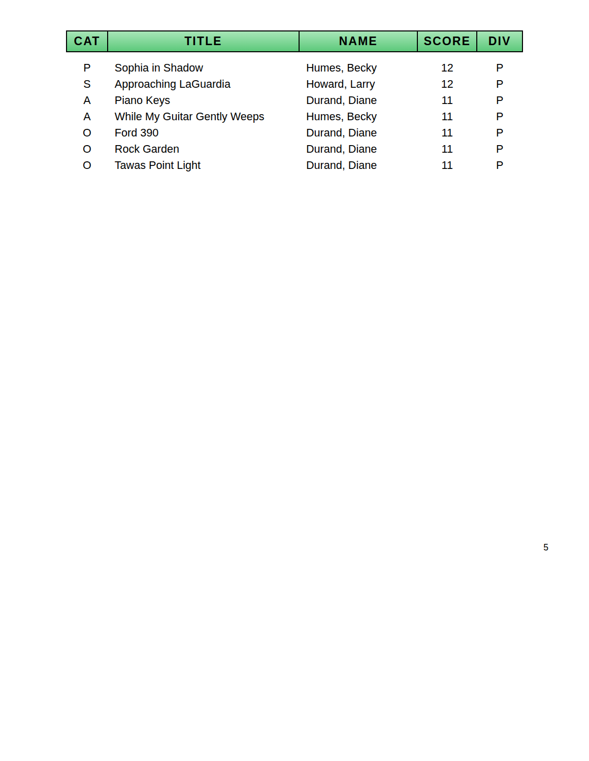| CAT | TITLE | NAME | SCORE | DIV |
| --- | --- | --- | --- | --- |
| P | Sophia in Shadow | Humes, Becky | 12 | P |
| S | Approaching LaGuardia | Howard, Larry | 12 | P |
| A | Piano Keys | Durand, Diane | 11 | P |
| A | While My Guitar Gently Weeps | Humes, Becky | 11 | P |
| O | Ford 390 | Durand, Diane | 11 | P |
| O | Rock Garden | Durand, Diane | 11 | P |
| O | Tawas Point Light | Durand, Diane | 11 | P |
5